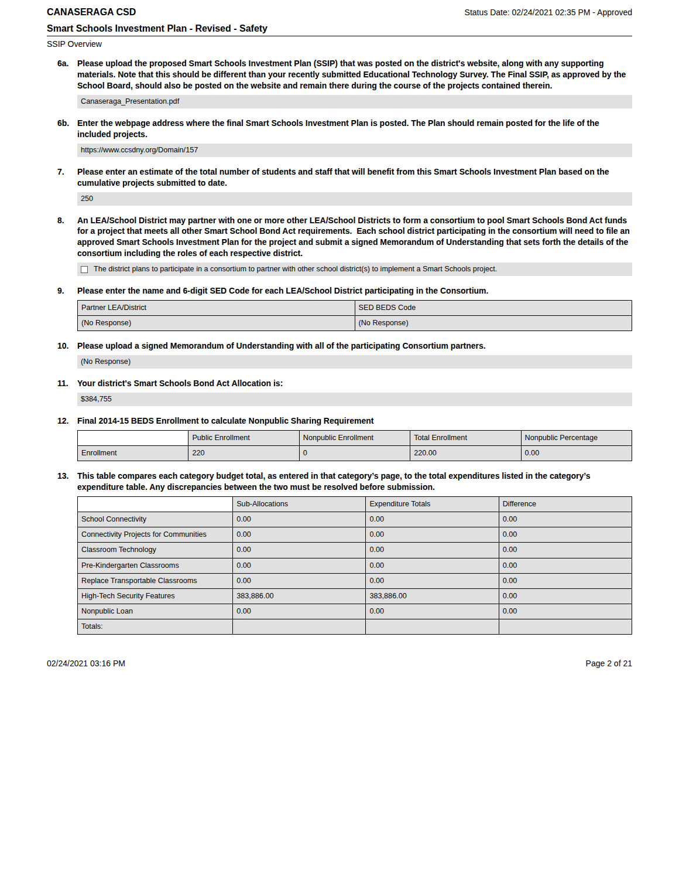CANASERAGA CSD
Status Date: 02/24/2021 02:35 PM - Approved
Smart Schools Investment Plan - Revised - Safety
SSIP Overview
6a.
Please upload the proposed Smart Schools Investment Plan (SSIP) that was posted on the district's website, along with any supporting materials. Note that this should be different than your recently submitted Educational Technology Survey. The Final SSIP, as approved by the School Board, should also be posted on the website and remain there during the course of the projects contained therein.
Canaseraga_Presentation.pdf
6b.
Enter the webpage address where the final Smart Schools Investment Plan is posted. The Plan should remain posted for the life of the included projects.
https://www.ccsdny.org/Domain/157
7.
Please enter an estimate of the total number of students and staff that will benefit from this Smart Schools Investment Plan based on the cumulative projects submitted to date.
250
8.
An LEA/School District may partner with one or more other LEA/School Districts to form a consortium to pool Smart Schools Bond Act funds for a project that meets all other Smart School Bond Act requirements. Each school district participating in the consortium will need to file an approved Smart Schools Investment Plan for the project and submit a signed Memorandum of Understanding that sets forth the details of the consortium including the roles of each respective district.
The district plans to participate in a consortium to partner with other school district(s) to implement a Smart Schools project.
9.
Please enter the name and 6-digit SED Code for each LEA/School District participating in the Consortium.
| Partner LEA/District | SED BEDS Code |
| (No Response) | (No Response) |
10.
Please upload a signed Memorandum of Understanding with all of the participating Consortium partners.
(No Response)
11.
Your district's Smart Schools Bond Act Allocation is:
$384,755
12.
Final 2014-15 BEDS Enrollment to calculate Nonpublic Sharing Requirement
| | Public Enrollment | Nonpublic Enrollment | Total Enrollment | Nonpublic Percentage |
| Enrollment | 220 | 0 | 220.00 | 0.00 |
13.
This table compares each category budget total, as entered in that category’s page, to the total expenditures listed in the category’s expenditure table. Any discrepancies between the two must be resolved before submission.
| | Sub-Allocations | Expenditure Totals | Difference |
| School Connectivity | 0.00 | 0.00 | 0.00 |
| Connectivity Projects for Communities | 0.00 | 0.00 | 0.00 |
| Classroom Technology | 0.00 | 0.00 | 0.00 |
| Pre-Kindergarten Classrooms | 0.00 | 0.00 | 0.00 |
| Replace Transportable Classrooms | 0.00 | 0.00 | 0.00 |
| High-Tech Security Features | 383,886.00 | 383,886.00 | 0.00 |
| Nonpublic Loan | 0.00 | 0.00 | 0.00 |
| Totals: | | | |
02/24/2021 03:16 PM
Page 2 of 21